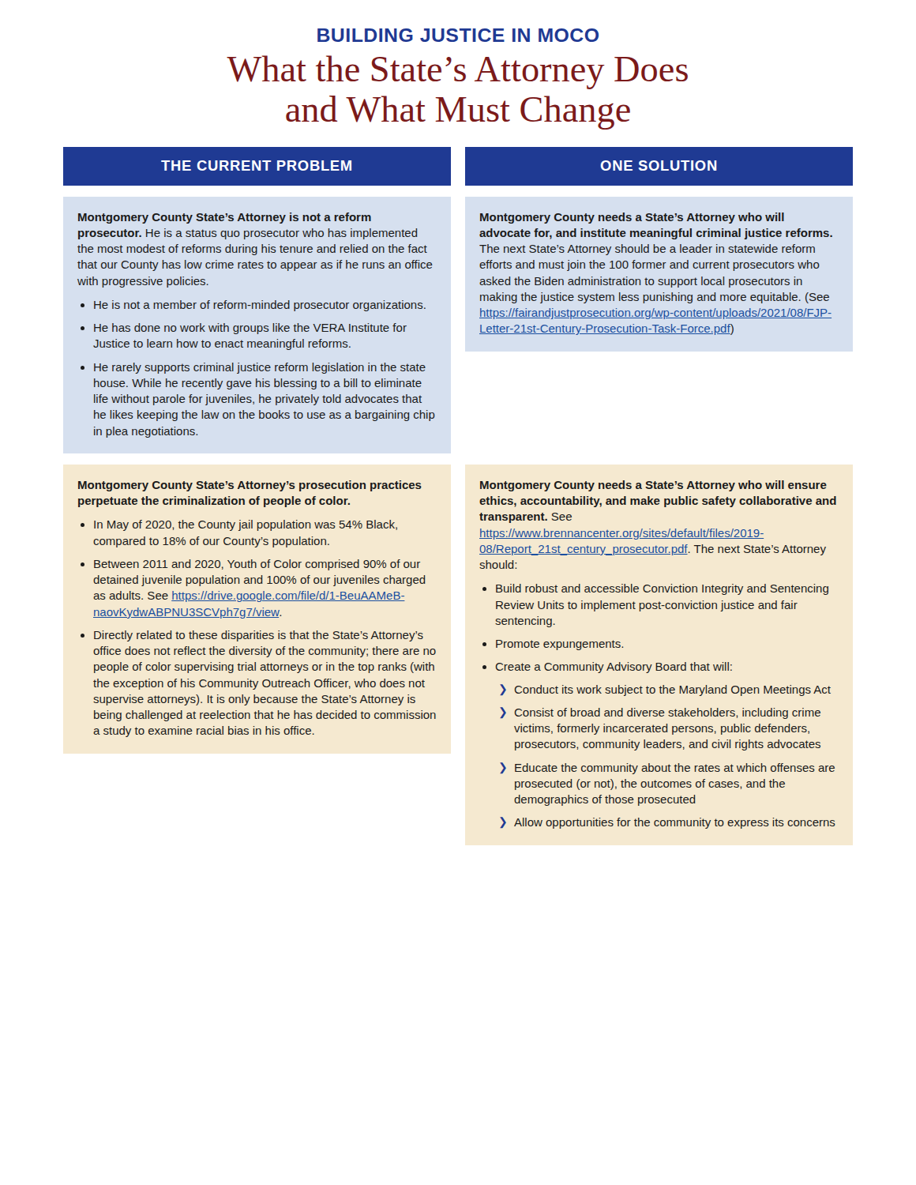Building Justice in MoCo
What the State’s Attorney Does and What Must Change
The Current Problem
One Solution
Montgomery County State’s Attorney is not a reform prosecutor. He is a status quo prosecutor who has implemented the most modest of reforms during his tenure and relied on the fact that our County has low crime rates to appear as if he runs an office with progressive policies.
He is not a member of reform-minded prosecutor organizations.
He has done no work with groups like the VERA Institute for Justice to learn how to enact meaningful reforms.
He rarely supports criminal justice reform legislation in the state house. While he recently gave his blessing to a bill to eliminate life without parole for juveniles, he privately told advocates that he likes keeping the law on the books to use as a bargaining chip in plea negotiations.
Montgomery County needs a State’s Attorney who will advocate for, and institute meaningful criminal justice reforms. The next State’s Attorney should be a leader in statewide reform efforts and must join the 100 former and current prosecutors who asked the Biden administration to support local prosecutors in making the justice system less punishing and more equitable. (See https://fairandjustprosecution.org/wp-content/uploads/2021/08/FJP-Letter-21st-Century-Prosecution-Task-Force.pdf)
Montgomery County State’s Attorney’s prosecution practices perpetuate the criminalization of people of color.
In May of 2020, the County jail population was 54% Black, compared to 18% of our County’s population.
Between 2011 and 2020, Youth of Color comprised 90% of our detained juvenile population and 100% of our juveniles charged as adults. See https://drive.google.com/file/d/1-BeuAAMeB-naovKydwABPNU3SCVph7g7/view.
Directly related to these disparities is that the State’s Attorney’s office does not reflect the diversity of the community; there are no people of color supervising trial attorneys or in the top ranks (with the exception of his Community Outreach Officer, who does not supervise attorneys). It is only because the State’s Attorney is being challenged at reelection that he has decided to commission a study to examine racial bias in his office.
Montgomery County needs a State’s Attorney who will ensure ethics, accountability, and make public safety collaborative and transparent. See https://www.brennancenter.org/sites/default/files/2019-08/Report_21st_century_prosecutor.pdf. The next State’s Attorney should:
Build robust and accessible Conviction Integrity and Sentencing Review Units to implement post-conviction justice and fair sentencing.
Promote expungements.
Create a Community Advisory Board that will:
Conduct its work subject to the Maryland Open Meetings Act
Consist of broad and diverse stakeholders, including crime victims, formerly incarcerated persons, public defenders, prosecutors, community leaders, and civil rights advocates
Educate the community about the rates at which offenses are prosecuted (or not), the outcomes of cases, and the demographics of those prosecuted
Allow opportunities for the community to express its concerns